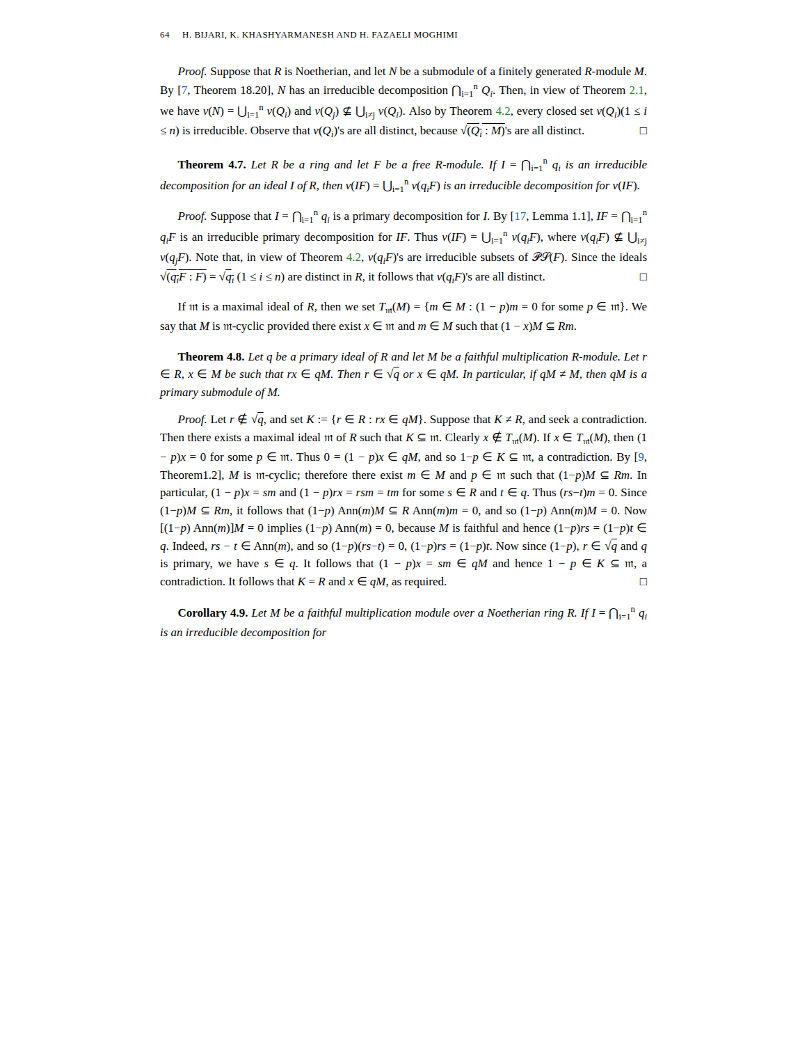64 H. BIJARI, K. KHASHYARMANESH AND H. FAZAELI MOGHIMI
Proof. Suppose that R is Noetherian, and let N be a submodule of a finitely generated R-module M. By [7, Theorem 18.20], N has an irreducible decomposition ⋂i=1n Qi. Then, in view of Theorem 2.1, we have ν(N) = ⋃i=1n ν(Qi) and ν(Qj) ⊈ ⋃i≠j ν(Qi). Also by Theorem 4.2, every closed set ν(Qi)(1 ≤ i ≤ n) is irreducible. Observe that ν(Qi)'s are all distinct, because √(Qi : M)'s are all distinct. □
Theorem 4.7. Let R be a ring and let F be a free R-module. If I = ⋂i=1n qi is an irreducible decomposition for an ideal I of R, then ν(IF) = ⋃i=1n ν(qiF) is an irreducible decomposition for ν(IF).
Proof. Suppose that I = ⋂i=1n qi is a primary decomposition for I. By [17, Lemma 1.1], IF = ⋂i=1n qiF is an irreducible primary decomposition for IF. Thus ν(IF) = ⋃i=1n ν(qiF), where ν(qiF) ⊈ ⋃i≠j ν(qjF). Note that, in view of Theorem 4.2, ν(qiF)'s are irreducible subsets of 𝒫𝒮(F). Since the ideals √(qiF : F) = √qi (1 ≤ i ≤ n) are distinct in R, it follows that ν(qiF)'s are all distinct. □
If 𝔪 is a maximal ideal of R, then we set T𝔪(M) = {m ∈ M : (1 − p)m = 0 for some p ∈ 𝔪}. We say that M is 𝔪-cyclic provided there exist x ∈ 𝔪 and m ∈ M such that (1 − x)M ⊆ Rm.
Theorem 4.8. Let q be a primary ideal of R and let M be a faithful multiplication R-module. Let r ∈ R, x ∈ M be such that rx ∈ qM. Then r ∈ √q or x ∈ qM. In particular, if qM ≠ M, then qM is a primary submodule of M.
Proof. Let r ∉ √q, and set K := {r ∈ R : rx ∈ qM}. Suppose that K ≠ R, and seek a contradiction. Then there exists a maximal ideal 𝔪 of R such that K ⊆ 𝔪. Clearly x ∉ T𝔪(M). If x ∈ T𝔪(M), then (1 − p)x = 0 for some p ∈ 𝔪. Thus 0 = (1 − p)x ∈ qM, and so 1−p ∈ K ⊆ 𝔪, a contradiction. By [9, Theorem1.2], M is 𝔪-cyclic; therefore there exist m ∈ M and p ∈ 𝔪 such that (1−p)M ⊆ Rm. In particular, (1 − p)x = sm and (1 − p)rx = rsm = tm for some s ∈ R and t ∈ q. Thus (rs−t)m = 0. Since (1−p)M ⊆ Rm, it follows that (1−p) Ann(m)M ⊆ R Ann(m)m = 0, and so (1−p) Ann(m)M = 0. Now [(1−p) Ann(m)]M = 0 implies (1−p) Ann(m) = 0, because M is faithful and hence (1−p)rs = (1−p)t ∈ q. Indeed, rs − t ∈ Ann(m), and so (1−p)(rs−t) = 0, (1−p)rs = (1−p)t. Now since (1−p), r ∈ √q and q is primary, we have s ∈ q. It follows that (1 − p)x = sm ∈ qM and hence 1 − p ∈ K ⊆ 𝔪, a contradiction. It follows that K = R and x ∈ qM, as required. □
Corollary 4.9. Let M be a faithful multiplication module over a Noetherian ring R. If I = ⋂i=1n qi is an irreducible decomposition for